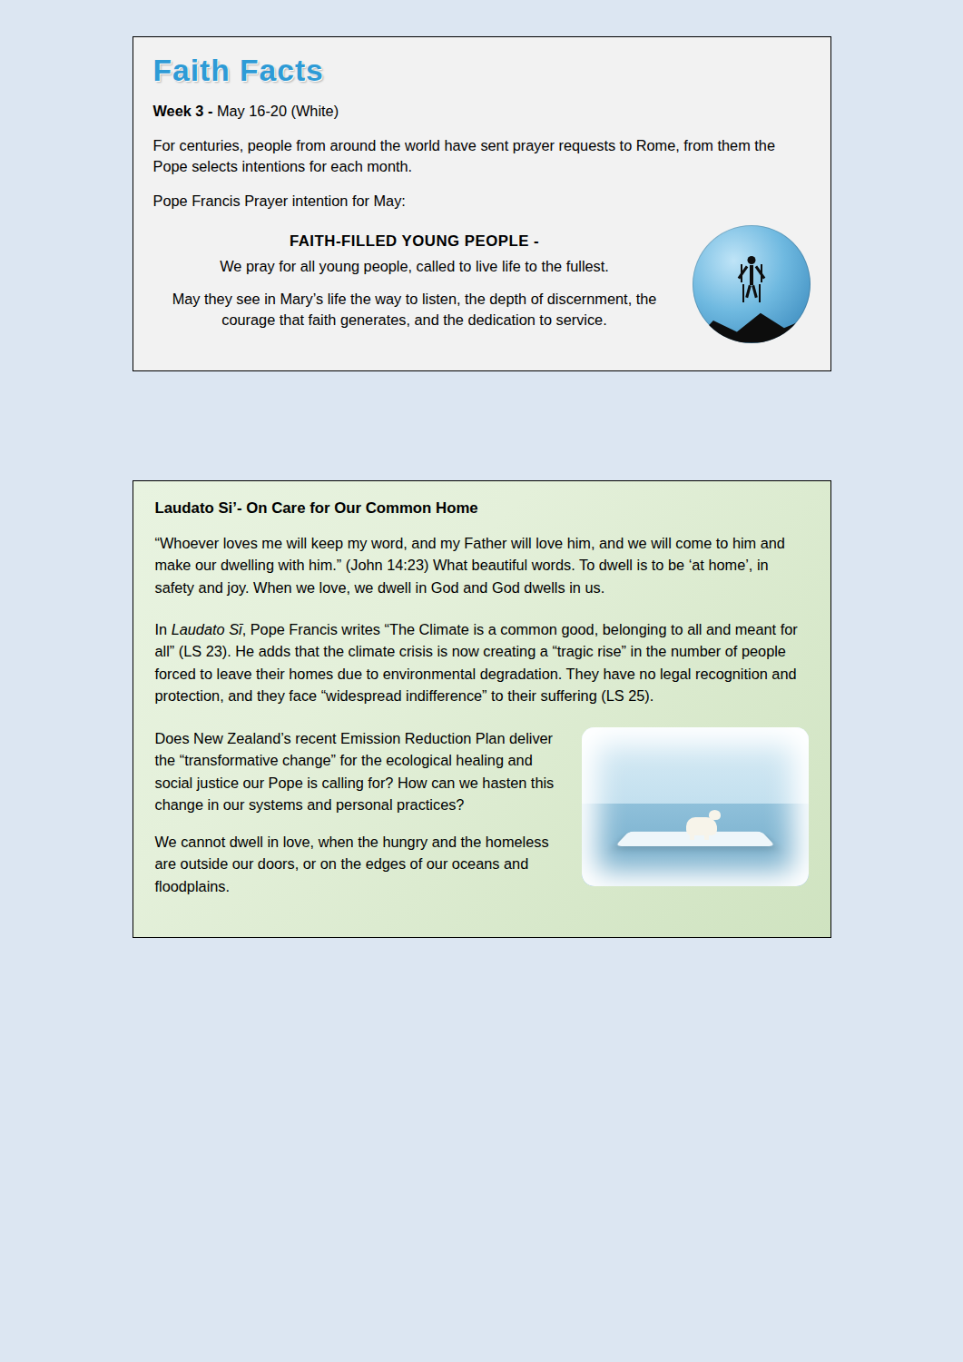Faith Facts
Week 3 - May 16-20 (White)
For centuries, people from around the world have sent prayer requests to Rome, from them the Pope selects intentions for each month.
Pope Francis Prayer intention for May:
FAITH-FILLED YOUNG PEOPLE -
We pray for all young people, called to live life to the fullest.
May they see in Mary’s life the way to listen, the depth of discernment, the courage that faith generates, and the dedication to service.
Laudato Si’- On Care for Our Common Home
“Whoever loves me will keep my word, and my Father will love him, and we will come to him and make our dwelling with him.” (John 14:23) What beautiful words. To dwell is to be ‘at home’, in safety and joy. When we love, we dwell in God and God dwells in us.
In Laudato Sī, Pope Francis writes “The Climate is a common good, belonging to all and meant for all” (LS 23). He adds that the climate crisis is now creating a “tragic rise” in the number of people forced to leave their homes due to environmental degradation. They have no legal recognition and protection, and they face “widespread indifference” to their suffering (LS 25).
Does New Zealand’s recent Emission Reduction Plan deliver the “transformative change” for the ecological healing and social justice our Pope is calling for? How can we hasten this change in our systems and personal practices?
We cannot dwell in love, when the hungry and the homeless are outside our doors, or on the edges of our oceans and floodplains.